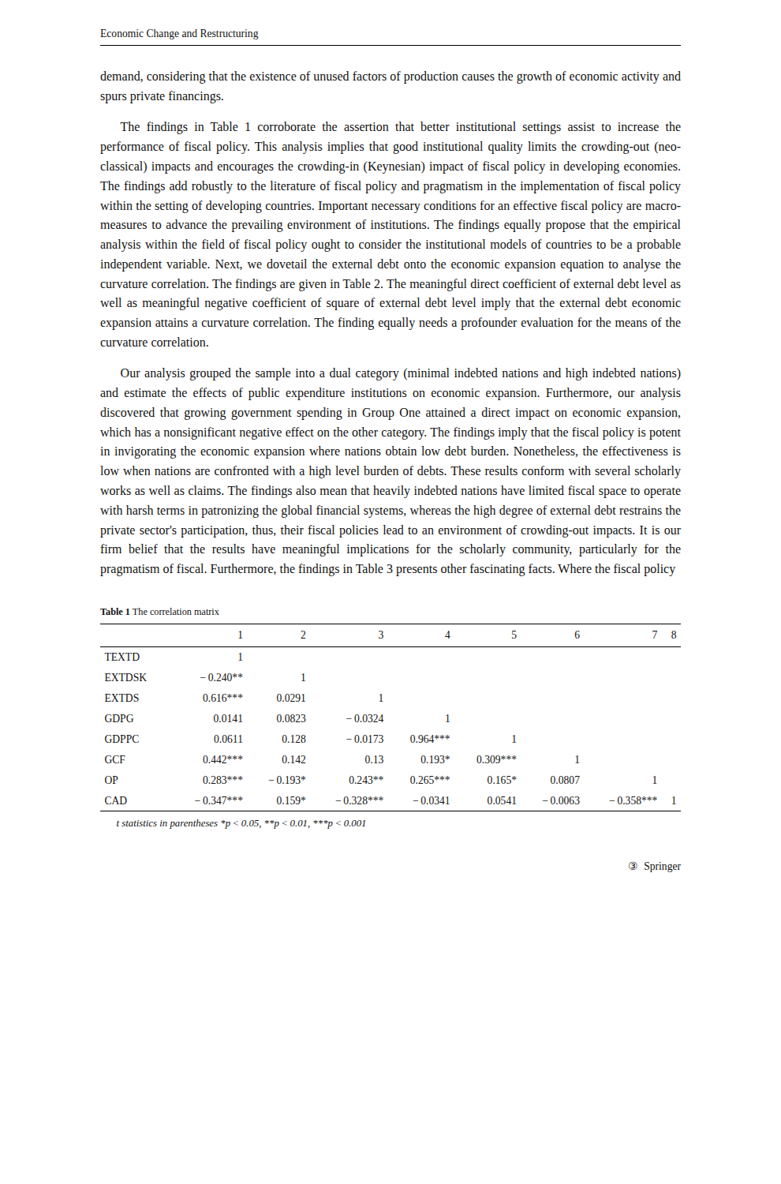Economic Change and Restructuring
demand, considering that the existence of unused factors of production causes the growth of economic activity and spurs private financings.
The findings in Table 1 corroborate the assertion that better institutional settings assist to increase the performance of fiscal policy. This analysis implies that good institutional quality limits the crowding-out (neo-classical) impacts and encourages the crowding-in (Keynesian) impact of fiscal policy in developing economies. The findings add robustly to the literature of fiscal policy and pragmatism in the implementation of fiscal policy within the setting of developing countries. Important necessary conditions for an effective fiscal policy are macro-measures to advance the prevailing environment of institutions. The findings equally propose that the empirical analysis within the field of fiscal policy ought to consider the institutional models of countries to be a probable independent variable. Next, we dovetail the external debt onto the economic expansion equation to analyse the curvature correlation. The findings are given in Table 2. The meaningful direct coefficient of external debt level as well as meaningful negative coefficient of square of external debt level imply that the external debt economic expansion attains a curvature correlation. The finding equally needs a profounder evaluation for the means of the curvature correlation.
Our analysis grouped the sample into a dual category (minimal indebted nations and high indebted nations) and estimate the effects of public expenditure institutions on economic expansion. Furthermore, our analysis discovered that growing government spending in Group One attained a direct impact on economic expansion, which has a nonsignificant negative effect on the other category. The findings imply that the fiscal policy is potent in invigorating the economic expansion where nations obtain low debt burden. Nonetheless, the effectiveness is low when nations are confronted with a high level burden of debts. These results conform with several scholarly works as well as claims. The findings also mean that heavily indebted nations have limited fiscal space to operate with harsh terms in patronizing the global financial systems, whereas the high degree of external debt restrains the private sector's participation, thus, their fiscal policies lead to an environment of crowding-out impacts. It is our firm belief that the results have meaningful implications for the scholarly community, particularly for the pragmatism of fiscal. Furthermore, the findings in Table 3 presents other fascinating facts. Where the fiscal policy
Table 1 The correlation matrix
| | 1 | 2 | 3 | 4 | 5 | 6 | 7 | 8 |
| --- | --- | --- | --- | --- | --- | --- | --- | --- |
| TEXTD | 1 | | | | | | | |
| EXTDSK | − 0.240** | 1 | | | | | | |
| EXTDS | 0.616*** | 0.0291 | 1 | | | | | |
| GDPG | 0.0141 | 0.0823 | − 0.0324 | 1 | | | | |
| GDPPC | 0.0611 | 0.128 | − 0.0173 | 0.964*** | 1 | | | |
| GCF | 0.442*** | 0.142 | 0.13 | 0.193* | 0.309*** | 1 | | |
| OP | 0.283*** | − 0.193* | 0.243** | 0.265*** | 0.165* | 0.0807 | 1 | |
| CAD | − 0.347*** | 0.159* | − 0.328*** | − 0.0341 | 0.0541 | − 0.0063 | − 0.358*** | 1 |
t statistics in parentheses *p < 0.05, **p < 0.01, ***p < 0.001
③ Springer